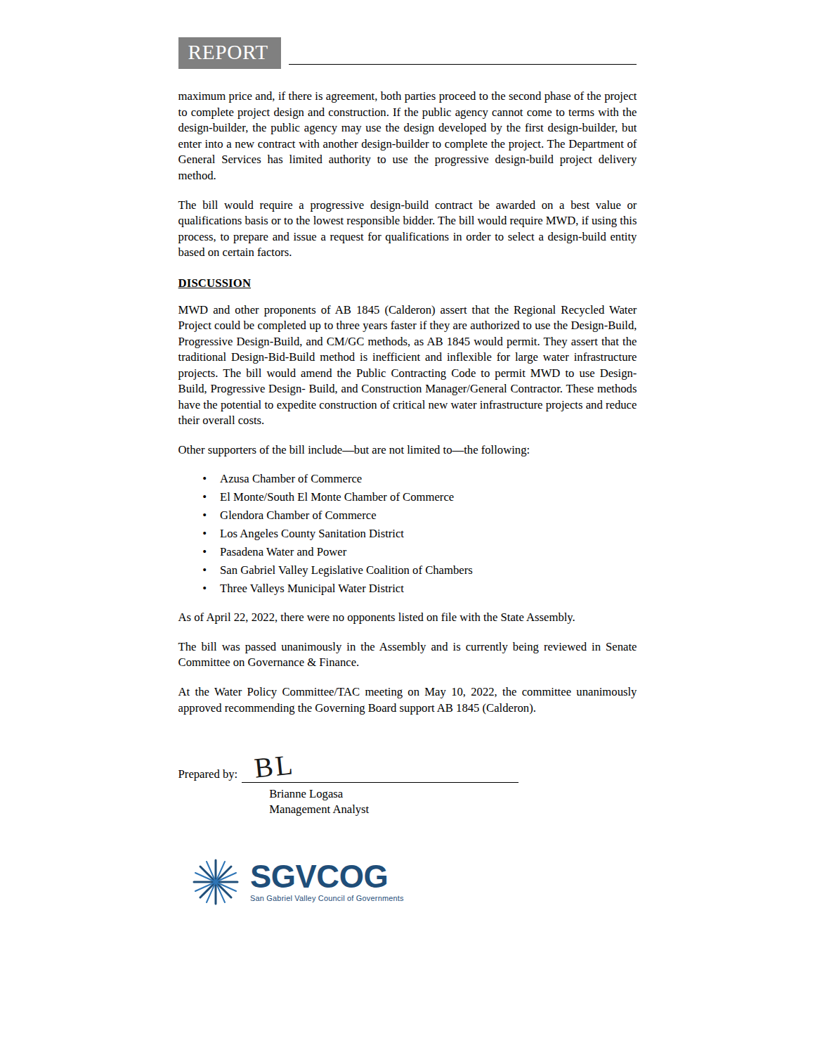REPORT
maximum price and, if there is agreement, both parties proceed to the second phase of the project to complete project design and construction. If the public agency cannot come to terms with the design-builder, the public agency may use the design developed by the first design-builder, but enter into a new contract with another design-builder to complete the project. The Department of General Services has limited authority to use the progressive design-build project delivery method.
The bill would require a progressive design-build contract be awarded on a best value or qualifications basis or to the lowest responsible bidder. The bill would require MWD, if using this process, to prepare and issue a request for qualifications in order to select a design-build entity based on certain factors.
DISCUSSION
MWD and other proponents of AB 1845 (Calderon) assert that the Regional Recycled Water Project could be completed up to three years faster if they are authorized to use the Design-Build, Progressive Design-Build, and CM/GC methods, as AB 1845 would permit. They assert that the traditional Design-Bid-Build method is inefficient and inflexible for large water infrastructure projects. The bill would amend the Public Contracting Code to permit MWD to use Design-Build, Progressive Design- Build, and Construction Manager/General Contractor. These methods have the potential to expedite construction of critical new water infrastructure projects and reduce their overall costs.
Other supporters of the bill include—but are not limited to—the following:
Azusa Chamber of Commerce
El Monte/South El Monte Chamber of Commerce
Glendora Chamber of Commerce
Los Angeles County Sanitation District
Pasadena Water and Power
San Gabriel Valley Legislative Coalition of Chambers
Three Valleys Municipal Water District
As of April 22, 2022, there were no opponents listed on file with the State Assembly.
The bill was passed unanimously in the Assembly and is currently being reviewed in Senate Committee on Governance & Finance.
At the Water Policy Committee/TAC meeting on May 10, 2022, the committee unanimously approved recommending the Governing Board support AB 1845 (Calderon).
Prepared by:
B L
Brianne Logasa
Management Analyst
SGVCOG San Gabriel Valley Council of Governments